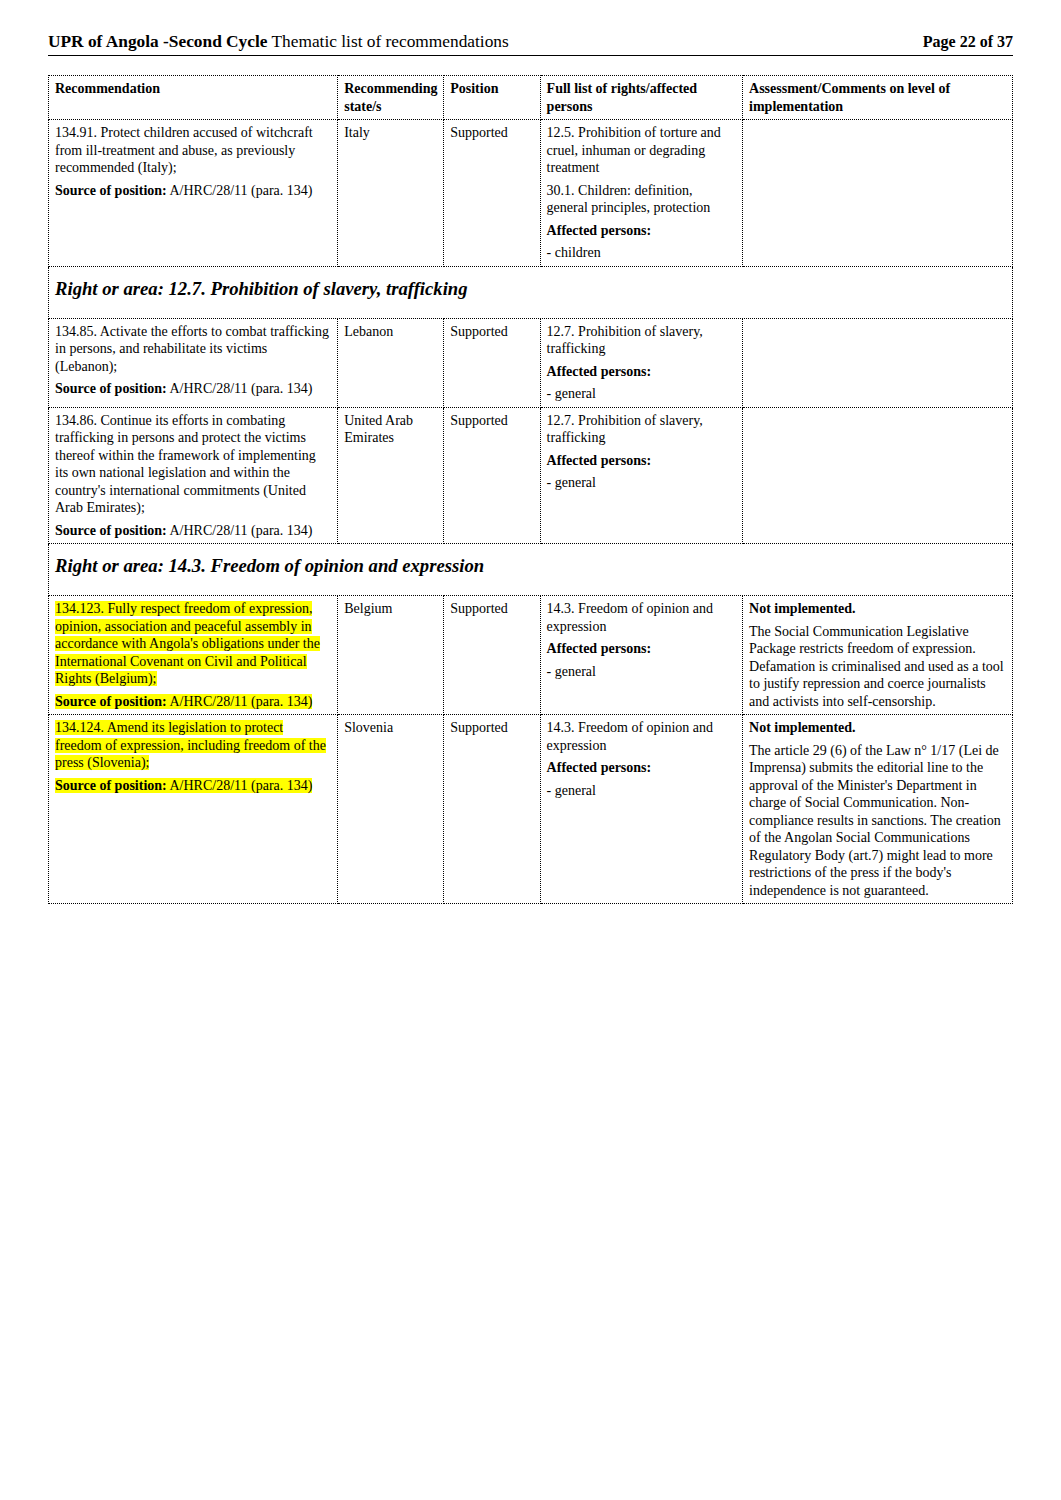UPR of Angola -Second Cycle Thematic list of recommendations
Page 22 of 37
| Recommendation | Recommending state/s | Position | Full list of rights/affected persons | Assessment/Comments on level of implementation |
| --- | --- | --- | --- | --- |
| 134.91. Protect children accused of witchcraft from ill-treatment and abuse, as previously recommended (Italy); Source of position: A/HRC/28/11 (para. 134) | Italy | Supported | 12.5. Prohibition of torture and cruel, inhuman or degrading treatment 30.1. Children: definition, general principles, protection Affected persons: - children | |
| Right or area: 12.7. Prohibition of slavery, trafficking |
| 134.85. Activate the efforts to combat trafficking in persons, and rehabilitate its victims (Lebanon); Source of position: A/HRC/28/11 (para. 134) | Lebanon | Supported | 12.7. Prohibition of slavery, trafficking Affected persons: - general | |
| 134.86. Continue its efforts in combating trafficking in persons and protect the victims thereof within the framework of implementing its own national legislation and within the country's international commitments (United Arab Emirates); Source of position: A/HRC/28/11 (para. 134) | United Arab Emirates | Supported | 12.7. Prohibition of slavery, trafficking Affected persons: - general | |
| Right or area: 14.3. Freedom of opinion and expression |
| 134.123. Fully respect freedom of expression, opinion, association and peaceful assembly in accordance with Angola's obligations under the International Covenant on Civil and Political Rights (Belgium); Source of position: A/HRC/28/11 (para. 134) | Belgium | Supported | 14.3. Freedom of opinion and expression Affected persons: - general | Not implemented. The Social Communication Legislative Package restricts freedom of expression. Defamation is criminalised and used as a tool to justify repression and coerce journalists and activists into self-censorship. |
| 134.124. Amend its legislation to protect freedom of expression, including freedom of the press (Slovenia); Source of position: A/HRC/28/11 (para. 134) | Slovenia | Supported | 14.3. Freedom of opinion and expression Affected persons: - general | Not implemented. The article 29 (6) of the Law n° 1/17 (Lei de Imprensa) submits the editorial line to the approval of the Minister's Department in charge of Social Communication. Non-compliance results in sanctions. The creation of the Angolan Social Communications Regulatory Body (art.7) might lead to more restrictions of the press if the body's independence is not guaranteed. |